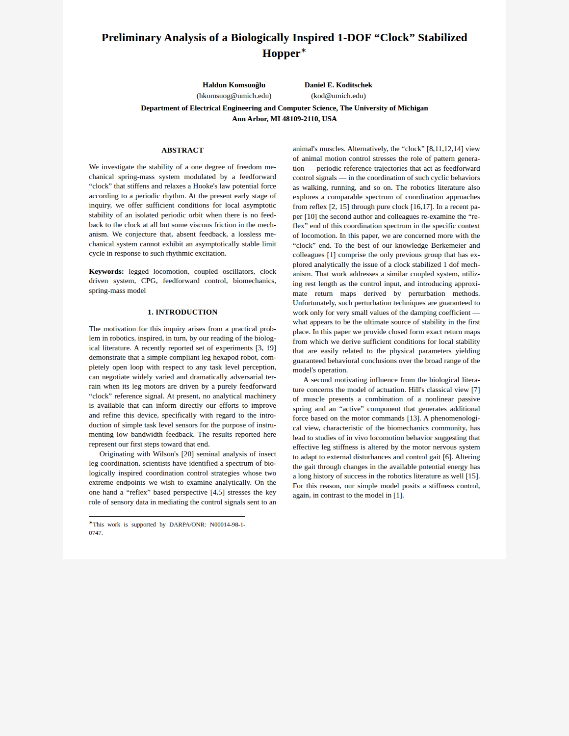Preliminary Analysis of a Biologically Inspired 1-DOF “Clock” Stabilized Hopper∗
| Haldun Komsuoğlu (hkomsuog@umich.edu) | Daniel E. Koditschek (kod@umich.edu) |
Department of Electrical Engineering and Computer Science, The University of Michigan
Ann Arbor, MI 48109-2110, USA
ABSTRACT
We investigate the stability of a one degree of freedom mechanical spring-mass system modulated by a feedforward “clock” that stiffens and relaxes a Hooke's law potential force according to a periodic rhythm. At the present early stage of inquiry, we offer sufficient conditions for local asymptotic stability of an isolated periodic orbit when there is no feedback to the clock at all but some viscous friction in the mechanism. We conjecture that, absent feedback, a lossless mechanical system cannot exhibit an asymptotically stable limit cycle in response to such rhythmic excitation.
Keywords: legged locomotion, coupled oscillators, clock driven system, CPG, feedforward control, biomechanics, spring-mass model
1. INTRODUCTION
The motivation for this inquiry arises from a practical problem in robotics, inspired, in turn, by our reading of the biological literature. A recently reported set of experiments [3, 19] demonstrate that a simple compliant leg hexapod robot, completely open loop with respect to any task level perception, can negotiate widely varied and dramatically adversarial terrain when its leg motors are driven by a purely feedforward “clock” reference signal. At present, no analytical machinery is available that can inform directly our efforts to improve and refine this device, specifically with regard to the introduction of simple task level sensors for the purpose of instrumenting low bandwidth feedback. The results reported here represent our first steps toward that end.
Originating with Wilson's [20] seminal analysis of insect leg coordination, scientists have identified a spectrum of biologically inspired coordination control strategies whose two extreme endpoints we wish to examine analytically. On the one hand a “reflex” based perspective [4,5] stresses the key role of sensory data in mediating the control signals sent to an animal's muscles. Alternatively, the “clock” [8,11,12,14] view of animal motion control stresses the role of pattern generation — periodic reference trajectories that act as feedforward control signals — in the coordination of such cyclic behaviors as walking, running, and so on. The robotics literature also explores a comparable spectrum of coordination approaches from reflex [2, 15] through pure clock [16,17]. In a recent paper [10] the second author and colleagues re-examine the “reflex” end of this coordination spectrum in the specific context of locomotion. In this paper, we are concerned more with the “clock” end. To the best of our knowledge Berkemeier and colleagues [1] comprise the only previous group that has explored analytically the issue of a clock stabilized 1 dof mechanism. That work addresses a similar coupled system, utilizing rest length as the control input, and introducing approximate return maps derived by perturbation methods. Unfortunately, such perturbation techniques are guaranteed to work only for very small values of the damping coefficient — what appears to be the ultimate source of stability in the first place. In this paper we provide closed form exact return maps from which we derive sufficient conditions for local stability that are easily related to the physical parameters yielding guaranteed behavioral conclusions over the broad range of the model's operation.
A second motivating influence from the biological literature concerns the model of actuation. Hill's classical view [7] of muscle presents a combination of a nonlinear passive spring and an “active” component that generates additional force based on the motor commands [13]. A phenomenological view, characteristic of the biomechanics community, has lead to studies of in vivo locomotion behavior suggesting that effective leg stiffness is altered by the motor nervous system to adapt to external disturbances and control gait [6]. Altering the gait through changes in the available potential energy has a long history of success in the robotics literature as well [15]. For this reason, our simple model posits a stiffness control, again, in contrast to the model in [1].
∗This work is supported by DARPA/ONR: N00014-98-1-0747.